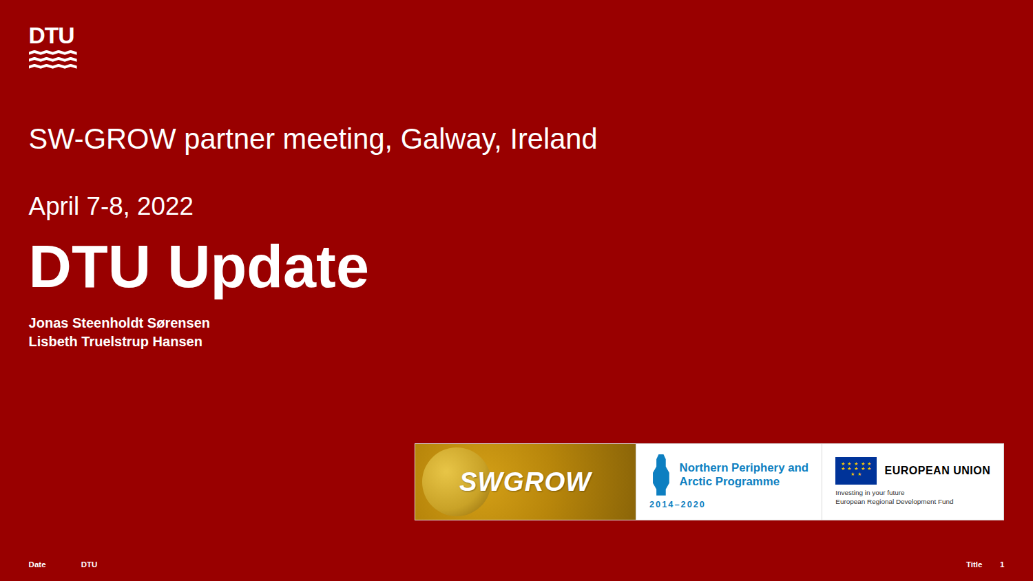DTU
SW-GROW partner meeting, Galway, Ireland
April 7-8, 2022
DTU Update
Jonas Steenholdt Sørensen
Lisbeth Truelstrup Hansen
SWGROW
Northern Periphery and
Arctic Programme
2014–2020
EUROPEAN UNION
Investing in your future
European Regional Development Fund
Date DTU
Title 1